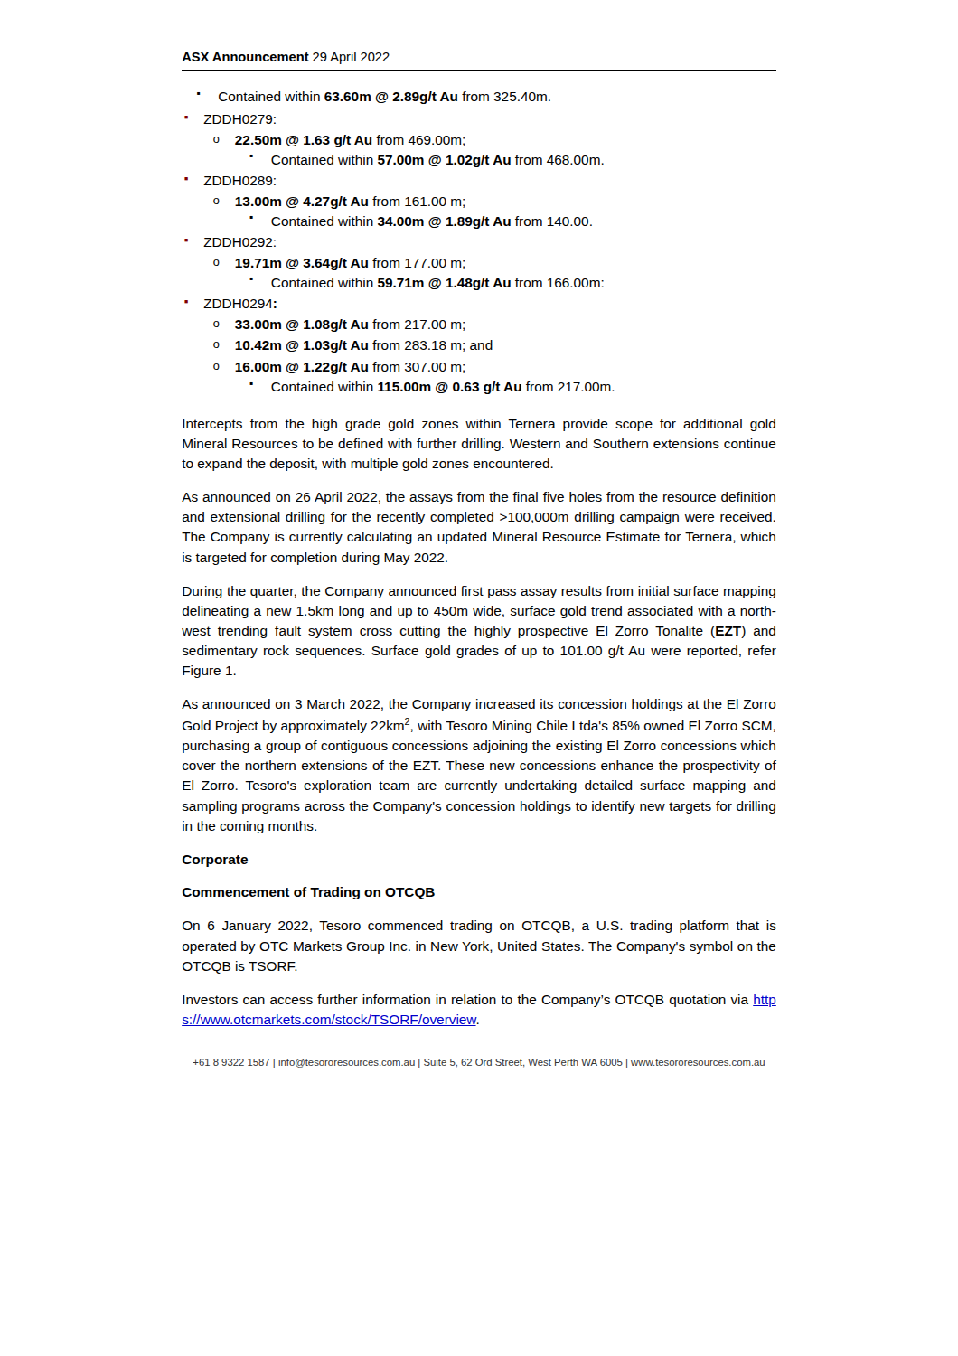ASX Announcement 29 April 2022
Contained within 63.60m @ 2.89g/t Au from 325.40m.
ZDDH0279:
22.50m @ 1.63 g/t Au from 469.00m;
Contained within 57.00m @ 1.02g/t Au from 468.00m.
ZDDH0289:
13.00m @ 4.27g/t Au from 161.00 m;
Contained within 34.00m @ 1.89g/t Au from 140.00.
ZDDH0292:
19.71m @ 3.64g/t Au from 177.00 m;
Contained within 59.71m @ 1.48g/t Au from 166.00m:
ZDDH0294:
33.00m @ 1.08g/t Au from 217.00 m;
10.42m @ 1.03g/t Au from 283.18 m; and
16.00m @ 1.22g/t Au from 307.00 m;
Contained within 115.00m @ 0.63 g/t Au from 217.00m.
Intercepts from the high grade gold zones within Ternera provide scope for additional gold Mineral Resources to be defined with further drilling. Western and Southern extensions continue to expand the deposit, with multiple gold zones encountered.
As announced on 26 April 2022, the assays from the final five holes from the resource definition and extensional drilling for the recently completed >100,000m drilling campaign were received. The Company is currently calculating an updated Mineral Resource Estimate for Ternera, which is targeted for completion during May 2022.
During the quarter, the Company announced first pass assay results from initial surface mapping delineating a new 1.5km long and up to 450m wide, surface gold trend associated with a north-west trending fault system cross cutting the highly prospective El Zorro Tonalite (EZT) and sedimentary rock sequences. Surface gold grades of up to 101.00 g/t Au were reported, refer Figure 1.
As announced on 3 March 2022, the Company increased its concession holdings at the El Zorro Gold Project by approximately 22km2, with Tesoro Mining Chile Ltda's 85% owned El Zorro SCM, purchasing a group of contiguous concessions adjoining the existing El Zorro concessions which cover the northern extensions of the EZT. These new concessions enhance the prospectivity of El Zorro. Tesoro's exploration team are currently undertaking detailed surface mapping and sampling programs across the Company's concession holdings to identify new targets for drilling in the coming months.
Corporate
Commencement of Trading on OTCQB
On 6 January 2022, Tesoro commenced trading on OTCQB, a U.S. trading platform that is operated by OTC Markets Group Inc. in New York, United States. The Company's symbol on the OTCQB is TSORF.
Investors can access further information in relation to the Company’s OTCQB quotation via https://www.otcmarkets.com/stock/TSORF/overview.
+61 8 9322 1587 | info@tesororesources.com.au | Suite 5, 62 Ord Street, West Perth WA 6005 | www.tesororesources.com.au